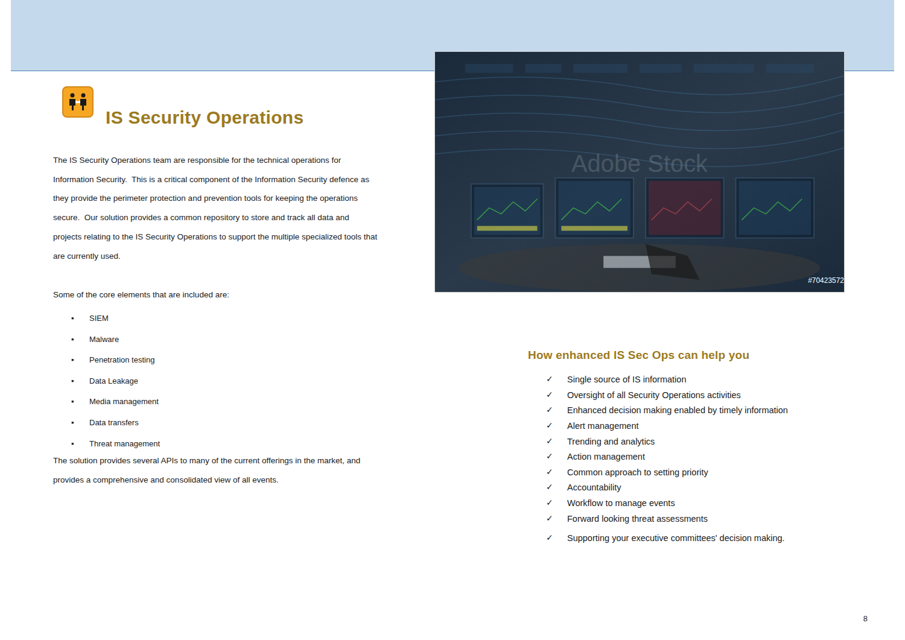IS Security Operations
The IS Security Operations team are responsible for the technical operations for Information Security. This is a critical component of the Information Security defence as they provide the perimeter protection and prevention tools for keeping the operations secure. Our solution provides a common repository to store and track all data and projects relating to the IS Security Operations to support the multiple specialized tools that are currently used.
Some of the core elements that are included are:
SIEM
Malware
Penetration testing
Data Leakage
Media management
Data transfers
Threat management
The solution provides several APIs to many of the current offerings in the market, and provides a comprehensive and consolidated view of all events.
How enhanced IS Sec Ops can help you
Single source of IS information
Oversight of all Security Operations activities
Enhanced decision making enabled by timely information
Alert management
Trending and analytics
Action management
Common approach to setting priority
Accountability
Workflow to manage events
Forward looking threat assessments
Supporting your executive committees' decision making.
8